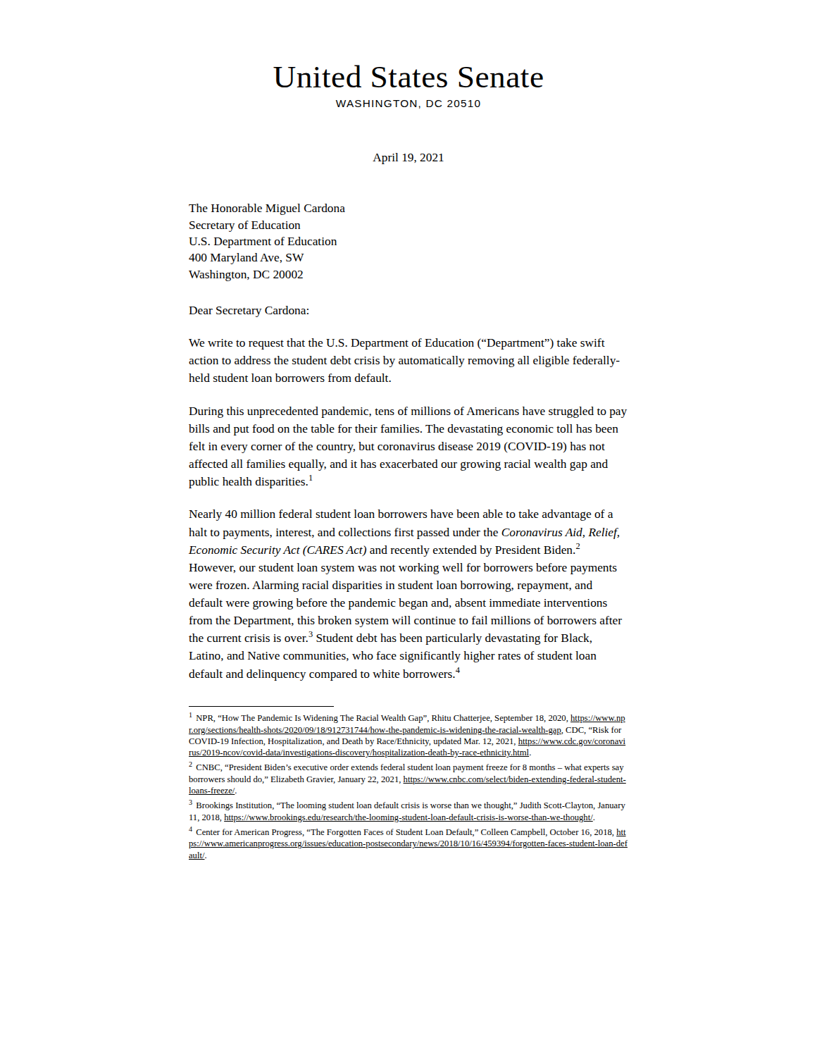United States Senate
WASHINGTON, DC 20510
April 19, 2021
The Honorable Miguel Cardona
Secretary of Education
U.S. Department of Education
400 Maryland Ave, SW
Washington, DC 20002
Dear Secretary Cardona:
We write to request that the U.S. Department of Education (“Department”) take swift action to address the student debt crisis by automatically removing all eligible federally-held student loan borrowers from default.
During this unprecedented pandemic, tens of millions of Americans have struggled to pay bills and put food on the table for their families. The devastating economic toll has been felt in every corner of the country, but coronavirus disease 2019 (COVID-19) has not affected all families equally, and it has exacerbated our growing racial wealth gap and public health disparities.1
Nearly 40 million federal student loan borrowers have been able to take advantage of a halt to payments, interest, and collections first passed under the Coronavirus Aid, Relief, Economic Security Act (CARES Act) and recently extended by President Biden.2 However, our student loan system was not working well for borrowers before payments were frozen. Alarming racial disparities in student loan borrowing, repayment, and default were growing before the pandemic began and, absent immediate interventions from the Department, this broken system will continue to fail millions of borrowers after the current crisis is over.3 Student debt has been particularly devastating for Black, Latino, and Native communities, who face significantly higher rates of student loan default and delinquency compared to white borrowers.4
1 NPR, “How The Pandemic Is Widening The Racial Wealth Gap”, Rhitu Chatterjee, September 18, 2020, https://www.npr.org/sections/health-shots/2020/09/18/912731744/how-the-pandemic-is-widening-the-racial-wealth-gap, CDC, “Risk for COVID-19 Infection, Hospitalization, and Death by Race/Ethnicity, updated Mar. 12, 2021, https://www.cdc.gov/coronavirus/2019-ncov/covid-data/investigations-discovery/hospitalization-death-by-race-ethnicity.html.
2 CNBC, “President Biden’s executive order extends federal student loan payment freeze for 8 months – what experts say borrowers should do,” Elizabeth Gravier, January 22, 2021, https://www.cnbc.com/select/biden-extending-federal-student-loans-freeze/.
3 Brookings Institution, “The looming student loan default crisis is worse than we thought,” Judith Scott-Clayton, January 11, 2018, https://www.brookings.edu/research/the-looming-student-loan-default-crisis-is-worse-than-we-thought/.
4 Center for American Progress, “The Forgotten Faces of Student Loan Default,” Colleen Campbell, October 16, 2018, https://www.americanprogress.org/issues/education-postsecondary/news/2018/10/16/459394/forgotten-faces-student-loan-default/.